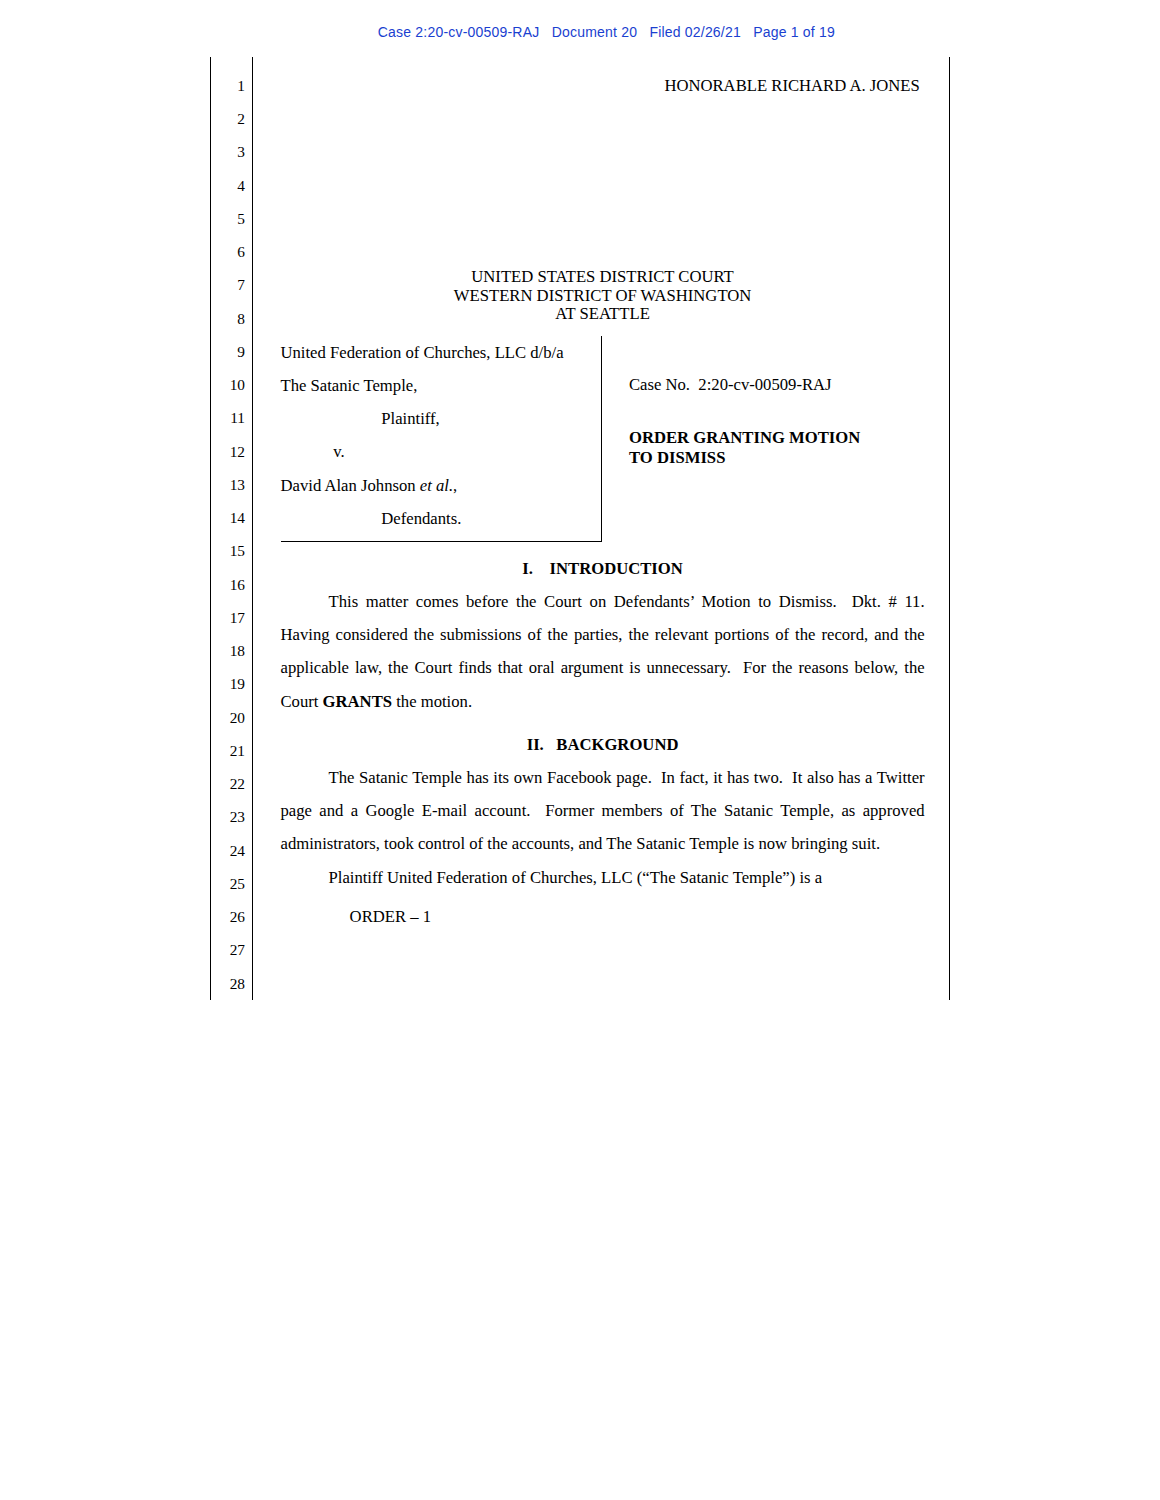Case 2:20-cv-00509-RAJ Document 20 Filed 02/26/21 Page 1 of 19
1
2
3
4
5
6
7
8
9
10
11
12
13
14
15
16
17
18
19
20
21
22
23
24
25
26
27
28
HONORABLE RICHARD A. JONES
UNITED STATES DISTRICT COURT WESTERN DISTRICT OF WASHINGTON AT SEATTLE
United Federation of Churches, LLC d/b/a The Satanic Temple,
Plaintiff,
v.
David Alan Johnson et al.,
Defendants.
Case No. 2:20-cv-00509-RAJ
ORDER GRANTING MOTION
TO DISMISS
I. INTRODUCTION
This matter comes before the Court on Defendants’ Motion to Dismiss. Dkt. # 11. Having considered the submissions of the parties, the relevant portions of the record, and the applicable law, the Court finds that oral argument is unnecessary. For the reasons below, the Court GRANTS the motion.
II. BACKGROUND
The Satanic Temple has its own Facebook page. In fact, it has two. It also has a Twitter page and a Google E-mail account. Former members of The Satanic Temple, as approved administrators, took control of the accounts, and The Satanic Temple is now bringing suit.
Plaintiff United Federation of Churches, LLC (“The Satanic Temple”) is a
ORDER – 1